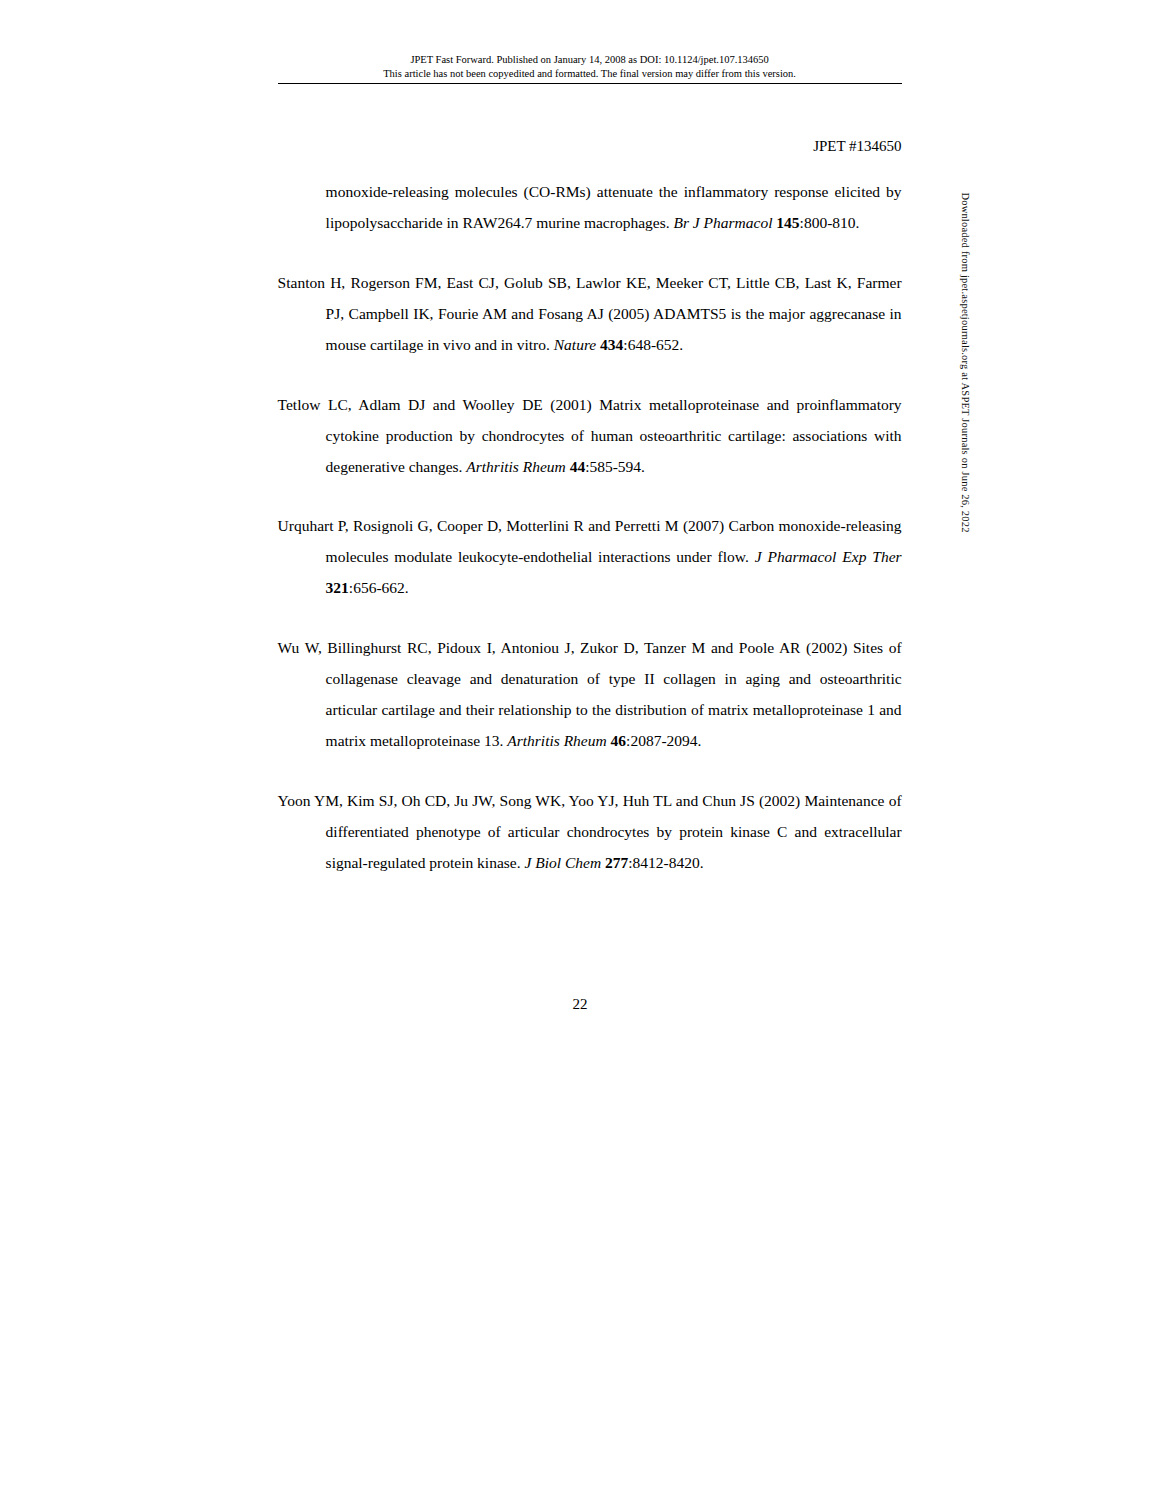JPET Fast Forward. Published on January 14, 2008 as DOI: 10.1124/jpet.107.134650
This article has not been copyedited and formatted. The final version may differ from this version.
JPET #134650
monoxide-releasing molecules (CO-RMs) attenuate the inflammatory response elicited by lipopolysaccharide in RAW264.7 murine macrophages. Br J Pharmacol 145:800-810.
Stanton H, Rogerson FM, East CJ, Golub SB, Lawlor KE, Meeker CT, Little CB, Last K, Farmer PJ, Campbell IK, Fourie AM and Fosang AJ (2005) ADAMTS5 is the major aggrecanase in mouse cartilage in vivo and in vitro. Nature 434:648-652.
Tetlow LC, Adlam DJ and Woolley DE (2001) Matrix metalloproteinase and proinflammatory cytokine production by chondrocytes of human osteoarthritic cartilage: associations with degenerative changes. Arthritis Rheum 44:585-594.
Urquhart P, Rosignoli G, Cooper D, Motterlini R and Perretti M (2007) Carbon monoxide-releasing molecules modulate leukocyte-endothelial interactions under flow. J Pharmacol Exp Ther 321:656-662.
Wu W, Billinghurst RC, Pidoux I, Antoniou J, Zukor D, Tanzer M and Poole AR (2002) Sites of collagenase cleavage and denaturation of type II collagen in aging and osteoarthritic articular cartilage and their relationship to the distribution of matrix metalloproteinase 1 and matrix metalloproteinase 13. Arthritis Rheum 46:2087-2094.
Yoon YM, Kim SJ, Oh CD, Ju JW, Song WK, Yoo YJ, Huh TL and Chun JS (2002) Maintenance of differentiated phenotype of articular chondrocytes by protein kinase C and extracellular signal-regulated protein kinase. J Biol Chem 277:8412-8420.
Downloaded from jpet.aspetjournals.org at ASPET Journals on June 26, 2022
22